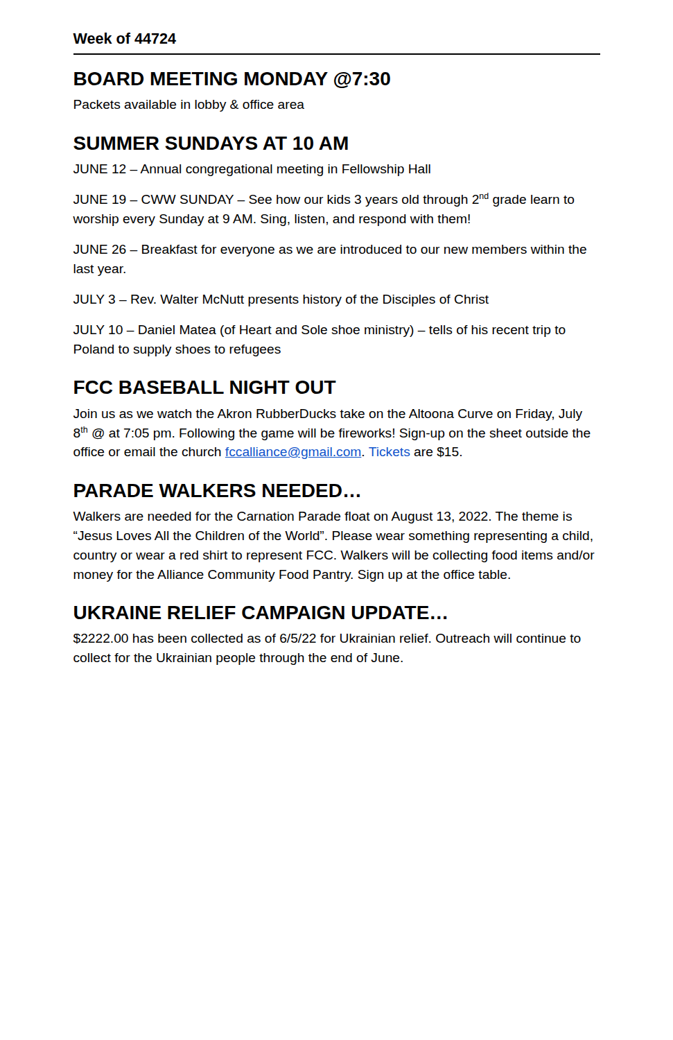Week of 44724
BOARD MEETING MONDAY @7:30
Packets available in lobby & office area
SUMMER SUNDAYS AT 10 AM
JUNE 12 – Annual congregational meeting in Fellowship Hall
JUNE 19 – CWW SUNDAY – See how our kids 3 years old through 2nd grade learn to worship every Sunday at 9 AM. Sing, listen, and respond with them!
JUNE 26 – Breakfast for everyone as we are introduced to our new members within the last year.
JULY 3 – Rev. Walter McNutt presents history of the Disciples of Christ
JULY 10 – Daniel Matea (of Heart and Sole shoe ministry) – tells of his recent trip to Poland to supply shoes to refugees
FCC BASEBALL NIGHT OUT
Join us as we watch the Akron RubberDucks take on the Altoona Curve on Friday, July 8th @ at 7:05 pm. Following the game will be fireworks! Sign-up on the sheet outside the office or email the church fccalliance@gmail.com. Tickets are $15.
PARADE WALKERS NEEDED…
Walkers are needed for the Carnation Parade float on August 13, 2022. The theme is “Jesus Loves All the Children of the World”. Please wear something representing a child, country or wear a red shirt to represent FCC. Walkers will be collecting food items and/or money for the Alliance Community Food Pantry. Sign up at the office table.
UKRAINE RELIEF CAMPAIGN UPDATE…
$2222.00 has been collected as of 6/5/22 for Ukrainian relief. Outreach will continue to collect for the Ukrainian people through the end of June.